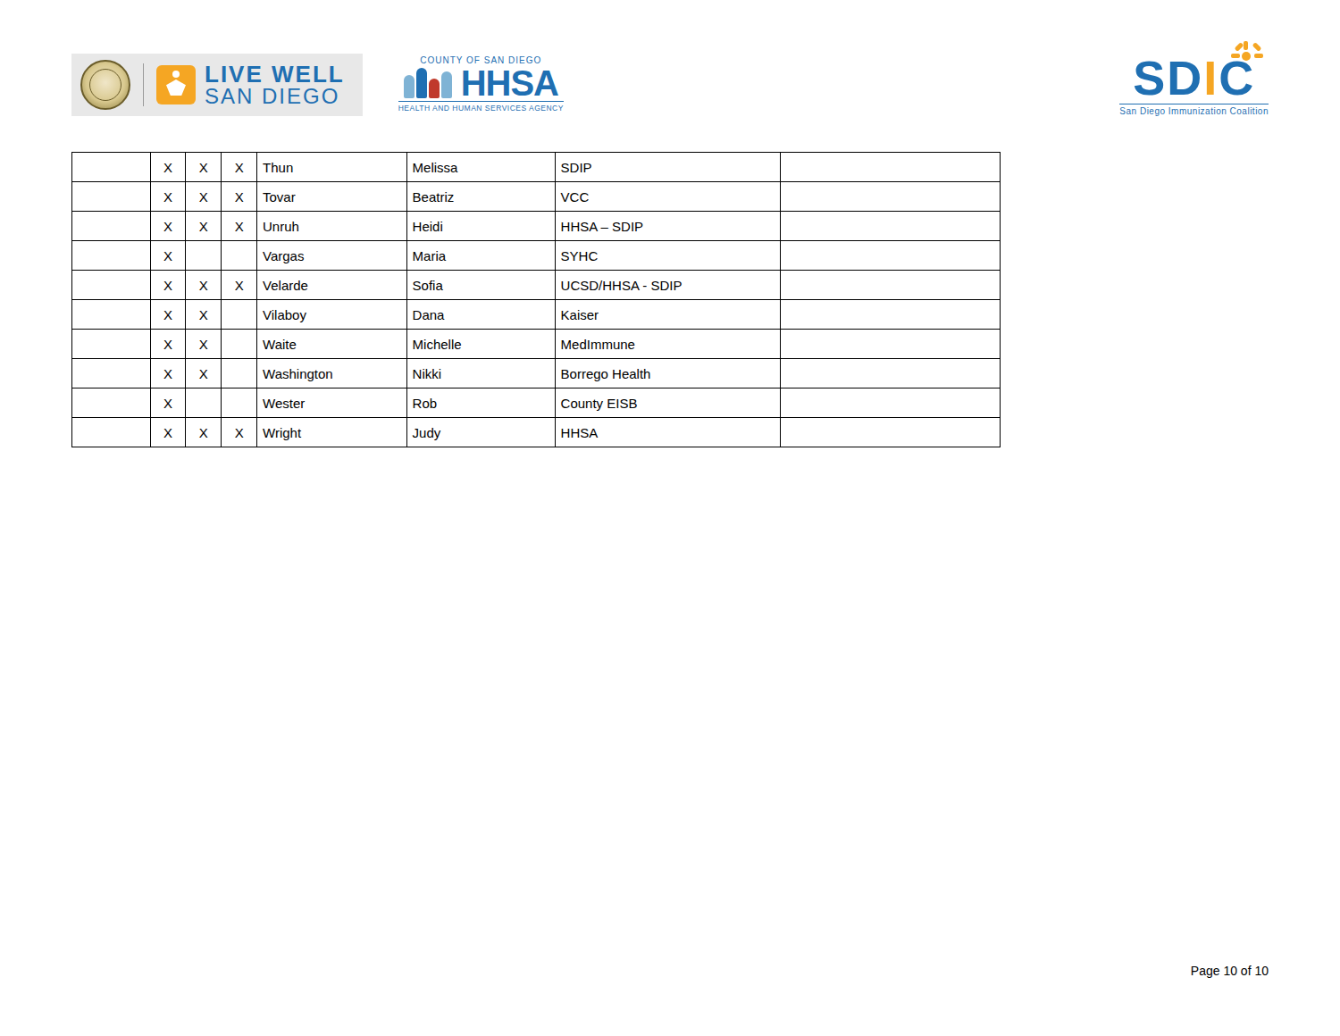LIVE WELL
SAN DIEGO
COUNTY OF SAN DIEGO
HHSA
HEALTH AND HUMAN SERVICES AGENCY
SDIC
San Diego Immunization Coalition
| | X | X | X | Thun | Melissa | SDIP | |
| | X | X | X | Tovar | Beatriz | VCC | |
| | X | X | X | Unruh | Heidi | HHSA – SDIP | |
| | X | | | Vargas | Maria | SYHC | |
| | X | X | X | Velarde | Sofia | UCSD/HHSA - SDIP | |
| | X | X | | Vilaboy | Dana | Kaiser | |
| | X | X | | Waite | Michelle | MedImmune | |
| | X | X | | Washington | Nikki | Borrego Health | |
| | X | | | Wester | Rob | County EISB | |
| | X | X | X | Wright | Judy | HHSA | |
Page 10 of 10